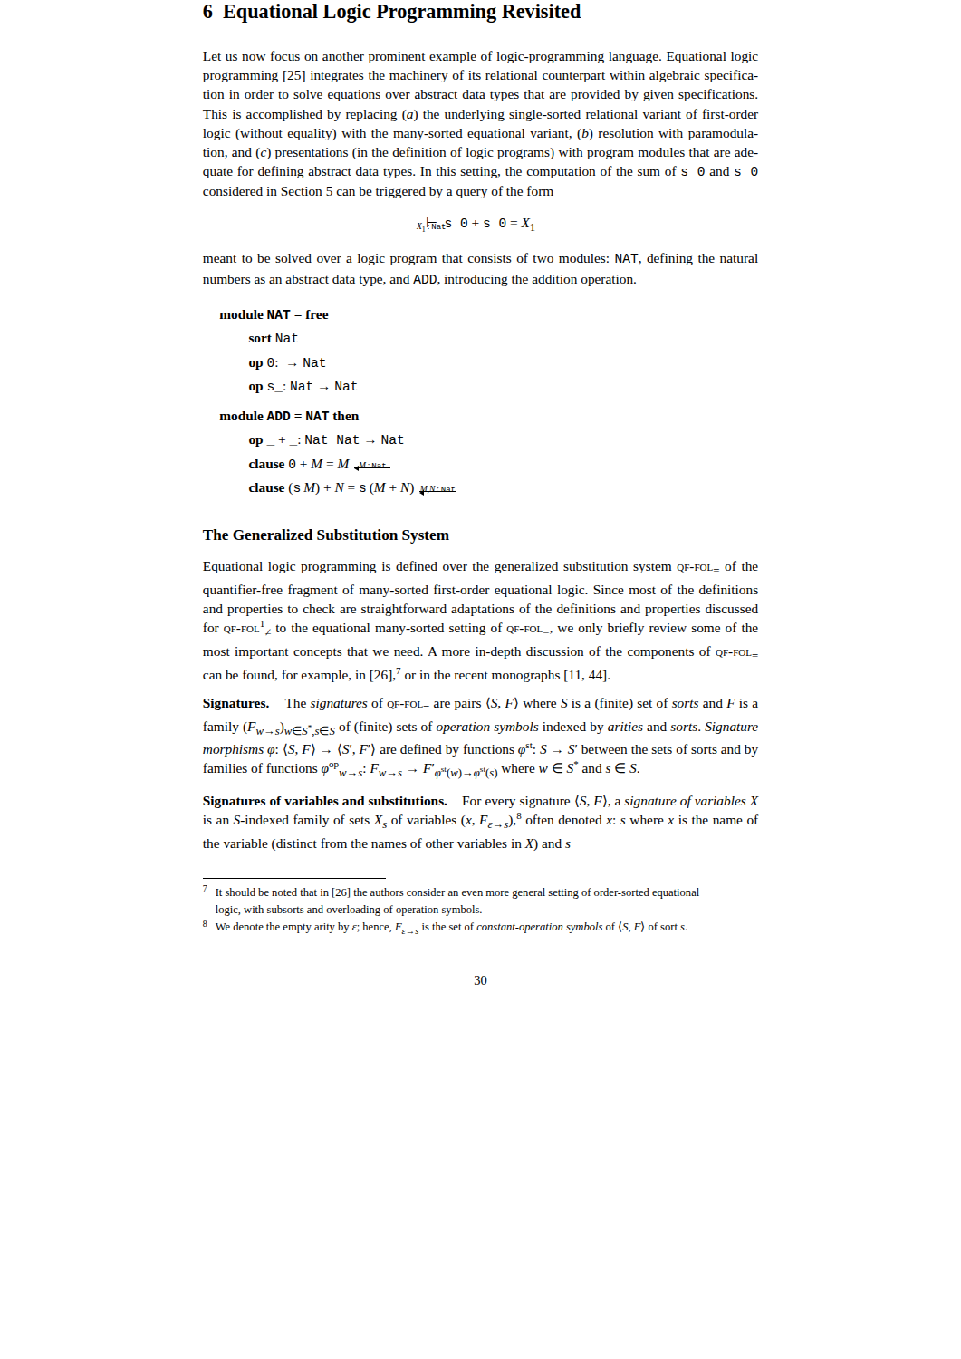6 Equational Logic Programming Revisited
Let us now focus on another prominent example of logic-programming language. Equational logic programming [25] integrates the machinery of its relational counterpart within algebraic specification in order to solve equations over abstract data types that are provided by given specifications. This is accomplished by replacing (a) the underlying single-sorted relational variant of first-order logic (without equality) with the many-sorted equational variant, (b) resolution with paramodulation, and (c) presentations (in the definition of logic programs) with program modules that are adequate for defining abstract data types. In this setting, the computation of the sum of s 0 and s 0 considered in Section 5 can be triggered by a query of the form
⊢X1 : Nat s 0 + s 0 = X1
meant to be solved over a logic program that consists of two modules: NAT, defining the natural numbers as an abstract data type, and ADD, introducing the addition operation.
module NAT = free
sort Nat
op 0: → Nat
op s_: Nat → Nat
module ADD = NAT then
op _ + _: Nat Nat → Nat
clause 0 + M = M M : Nat
clause (s M) + N = s (M + N) M,N : Nat
The Generalized Substitution System
Equational logic programming is defined over the generalized substitution system qf-fol= of the quantifier-free fragment of many-sorted first-order equational logic. Since most of the definitions and properties to check are straightforward adaptations of the definitions and properties discussed for qf-fol1≠ to the equational many-sorted setting of qf-fol=, we only briefly review some of the most important concepts that we need. A more in-depth discussion of the components of qf-fol= can be found, for example, in [26],7 or in the recent monographs [11, 44].
Signatures. The signatures of qf-fol= are pairs ⟨S, F⟩ where S is a (finite) set of sorts and F is a family (Fw→s)w∈S*,s∈S of (finite) sets of operation symbols indexed by arities and sorts. Signature morphisms φ: ⟨S, F⟩ → ⟨S′, F′⟩ are defined by functions φst: S → S′ between the sets of sorts and by families of functions φopw→s: Fw→s → F′φst(w)→φst(s) where w ∈ S* and s ∈ S.
Signatures of variables and substitutions. For every signature ⟨S, F⟩, a signature of variables X is an S-indexed family of sets Xs of variables (x, Fε→s),8 often denoted x: s where x is the name of the variable (distinct from the names of other variables in X) and s
7 It should be noted that in [26] the authors consider an even more general setting of order-sorted equational
logic, with subsorts and overloading of operation symbols.
8 We denote the empty arity by ε; hence, Fε→s is the set of constant-operation symbols of ⟨S, F⟩ of sort s.
30